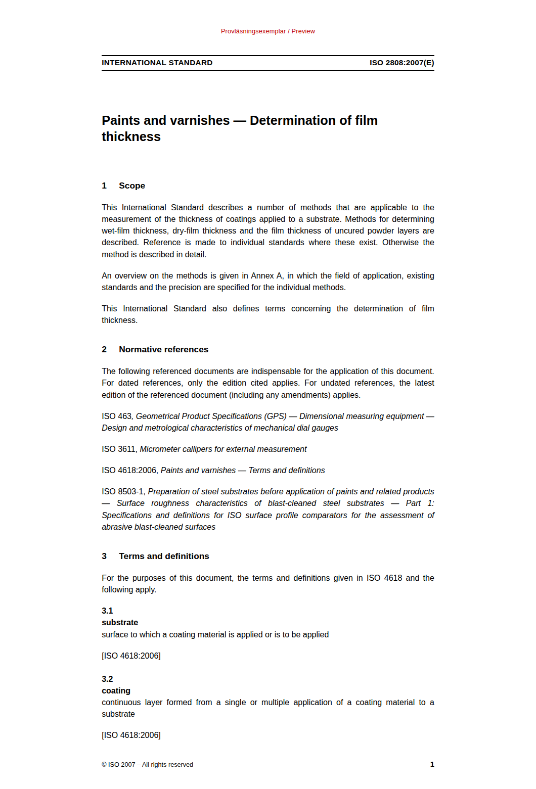Provläsningsexemplar / Preview
INTERNATIONAL STANDARD
ISO 2808:2007(E)
Paints and varnishes — Determination of film thickness
1 Scope
This International Standard describes a number of methods that are applicable to the measurement of the thickness of coatings applied to a substrate. Methods for determining wet-film thickness, dry-film thickness and the film thickness of uncured powder layers are described. Reference is made to individual standards where these exist. Otherwise the method is described in detail.
An overview on the methods is given in Annex A, in which the field of application, existing standards and the precision are specified for the individual methods.
This International Standard also defines terms concerning the determination of film thickness.
2 Normative references
The following referenced documents are indispensable for the application of this document. For dated references, only the edition cited applies. For undated references, the latest edition of the referenced document (including any amendments) applies.
ISO 463, Geometrical Product Specifications (GPS) — Dimensional measuring equipment — Design and metrological characteristics of mechanical dial gauges
ISO 3611, Micrometer callipers for external measurement
ISO 4618:2006, Paints and varnishes — Terms and definitions
ISO 8503-1, Preparation of steel substrates before application of paints and related products — Surface roughness characteristics of blast-cleaned steel substrates — Part 1: Specifications and definitions for ISO surface profile comparators for the assessment of abrasive blast-cleaned surfaces
3 Terms and definitions
For the purposes of this document, the terms and definitions given in ISO 4618 and the following apply.
3.1
substrate
surface to which a coating material is applied or is to be applied
[ISO 4618:2006]
3.2
coating
continuous layer formed from a single or multiple application of a coating material to a substrate
[ISO 4618:2006]
© ISO 2007 – All rights reserved
1